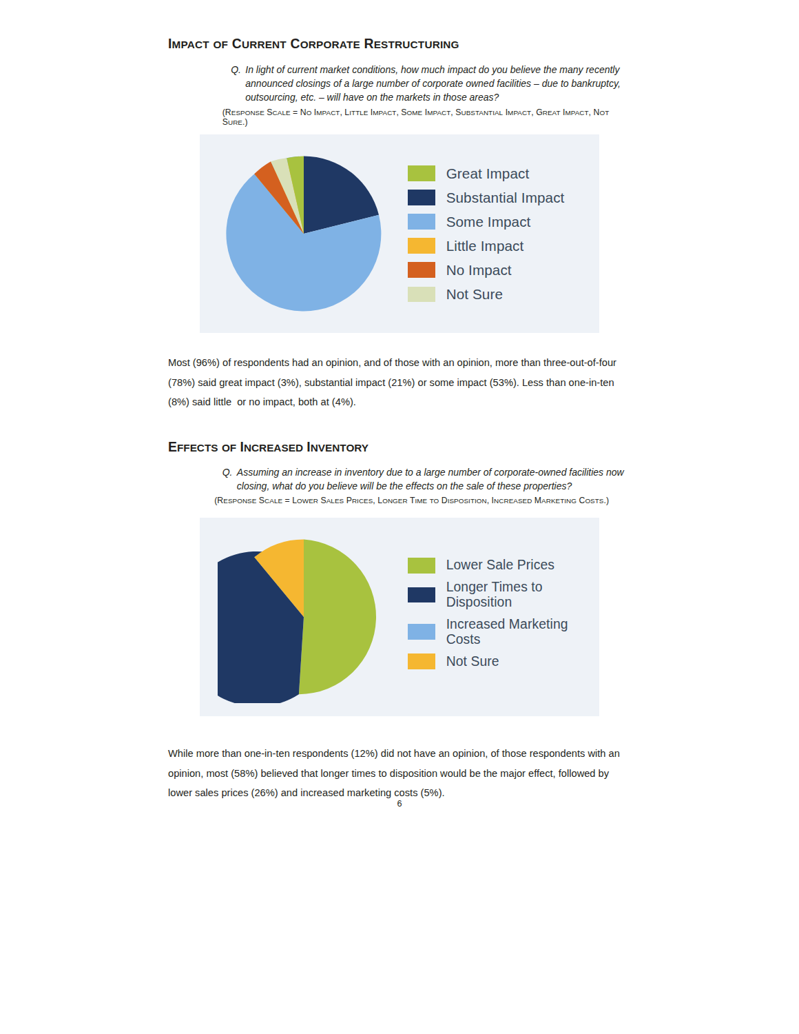IMPACT OF CURRENT CORPORATE RESTRUCTURING
Q.
In light of current market conditions, how much impact do you believe the many recently announced closings of a large number of corporate owned facilities – due to bankruptcy, outsourcing, etc. – will have on the markets in those areas?
(RESPONSE SCALE = NO IMPACT, LITTLE IMPACT, SOME IMPACT, SUBSTANTIAL IMPACT, GREAT IMPACT, NOT SURE.)
Pie: starting at 12 o'clock going clockwise. Substantial 21%, Some 53%, Little 15%, No 4%, Not Sure 4%, Great 3%
Great Impact
Substantial Impact
Some Impact
Little Impact
No Impact
Not Sure
Most (96%) of respondents had an opinion, and of those with an opinion, more than three-out-of-four (78%) said great impact (3%), substantial impact (21%) or some impact (53%). Less than one-in-ten (8%) said little or no impact, both at (4%).
EFFECTS OF INCREASED INVENTORY
Q.
Assuming an increase in inventory due to a large number of corporate-owned facilities now closing, what do you believe will be the effects on the sale of these properties?
(RESPONSE SCALE = LOWER SALES PRICES, LONGER TIME TO DISPOSITION, INCREASED MARKETING COSTS.)
Lower Sale Prices
Longer Times to Disposition
Increased Marketing Costs
Not Sure
While more than one-in-ten respondents (12%) did not have an opinion, of those respondents with an opinion, most (58%) believed that longer times to disposition would be the major effect, followed by lower sales prices (26%) and increased marketing costs (5%).
6